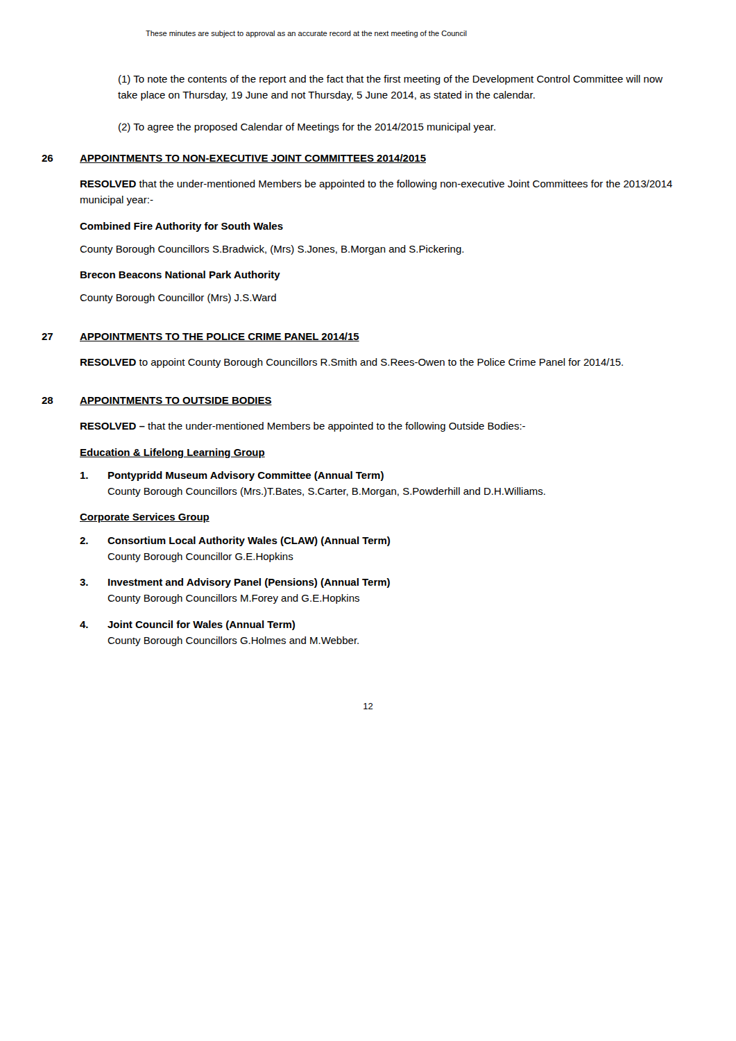These minutes are subject to approval as an accurate record at the next meeting of the Council
(1) To note the contents of the report and the fact that the first meeting of the Development Control Committee will now take place on Thursday, 19 June and not Thursday, 5 June 2014, as stated in the calendar.
(2) To agree the proposed Calendar of Meetings for the 2014/2015 municipal year.
26
APPOINTMENTS TO NON-EXECUTIVE JOINT COMMITTEES 2014/2015
RESOLVED that the under-mentioned Members be appointed to the following non-executive Joint Committees for the 2013/2014 municipal year:-
Combined Fire Authority for South Wales
County Borough Councillors S.Bradwick, (Mrs) S.Jones, B.Morgan and S.Pickering.
Brecon Beacons National Park Authority
County Borough Councillor (Mrs) J.S.Ward
27
APPOINTMENTS TO THE POLICE CRIME PANEL 2014/15
RESOLVED to appoint County Borough Councillors R.Smith and S.Rees-Owen to the Police Crime Panel for 2014/15.
28
APPOINTMENTS TO OUTSIDE BODIES
RESOLVED – that the under-mentioned Members be appointed to the following Outside Bodies:-
Education & Lifelong Learning Group
1.
Pontypridd Museum Advisory Committee (Annual Term)
County Borough Councillors (Mrs.)T.Bates, S.Carter, B.Morgan, S.Powderhill and D.H.Williams.
Corporate Services Group
2.
Consortium Local Authority Wales (CLAW) (Annual Term)
County Borough Councillor G.E.Hopkins
3.
Investment and Advisory Panel (Pensions) (Annual Term)
County Borough Councillors M.Forey and G.E.Hopkins
4.
Joint Council for Wales (Annual Term)
County Borough Councillors G.Holmes and M.Webber.
12